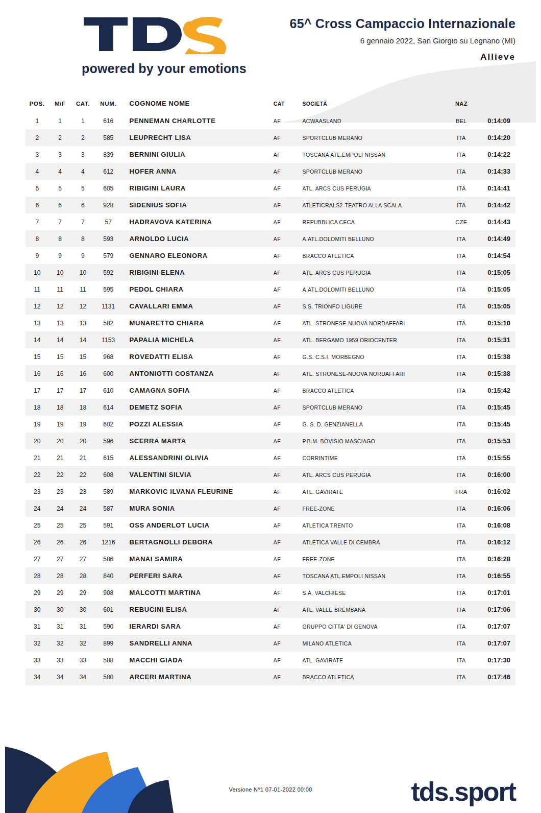powered by your emotions
65^ Cross Campaccio Internazionale
6 gennaio 2022, San Giorgio su Legnano (MI)
Allieve
| POS. | M/F | CAT. | NUM. | COGNOME NOME | CAT | SOCIETÀ | NAZ | |
| --- | --- | --- | --- | --- | --- | --- | --- | --- |
| 1 | 1 | 1 | 616 | PENNEMAN CHARLOTTE | AF | ACWAASLAND | BEL | 0:14:09 |
| 2 | 2 | 2 | 585 | LEUPRECHT LISA | AF | SPORTCLUB MERANO | ITA | 0:14:20 |
| 3 | 3 | 3 | 839 | BERNINI GIULIA | AF | TOSCANA ATL.EMPOLI NISSAN | ITA | 0:14:22 |
| 4 | 4 | 4 | 612 | HOFER ANNA | AF | SPORTCLUB MERANO | ITA | 0:14:33 |
| 5 | 5 | 5 | 605 | RIBIGINI LAURA | AF | ATL. ARCS CUS PERUGIA | ITA | 0:14:41 |
| 6 | 6 | 6 | 928 | SIDENIUS SOFIA | AF | ATLETICRALS2-TEATRO ALLA SCALA | ITA | 0:14:42 |
| 7 | 7 | 7 | 57 | HADRAVOVA KATERINA | AF | REPUBBLICA CECA | CZE | 0:14:43 |
| 8 | 8 | 8 | 593 | ARNOLDO LUCIA | AF | A.ATL.DOLOMITI BELLUNO | ITA | 0:14:49 |
| 9 | 9 | 9 | 579 | GENNARO ELEONORA | AF | BRACCO ATLETICA | ITA | 0:14:54 |
| 10 | 10 | 10 | 592 | RIBIGINI ELENA | AF | ATL. ARCS CUS PERUGIA | ITA | 0:15:05 |
| 11 | 11 | 11 | 595 | PEDOL CHIARA | AF | A.ATL.DOLOMITI BELLUNO | ITA | 0:15:05 |
| 12 | 12 | 12 | 1131 | CAVALLARI EMMA | AF | S.S. TRIONFO LIGURE | ITA | 0:15:05 |
| 13 | 13 | 13 | 582 | MUNARETTO CHIARA | AF | ATL. STRONESE-NUOVA NORDAFFARI | ITA | 0:15:10 |
| 14 | 14 | 14 | 1153 | PAPALIA MICHELA | AF | ATL. BERGAMO 1959 ORIOCENTER | ITA | 0:15:31 |
| 15 | 15 | 15 | 968 | ROVEDATTI ELISA | AF | G.S. C.S.I. MORBEGNO | ITA | 0:15:38 |
| 16 | 16 | 16 | 600 | ANTONIOTTI COSTANZA | AF | ATL. STRONESE-NUOVA NORDAFFARI | ITA | 0:15:38 |
| 17 | 17 | 17 | 610 | CAMAGNA SOFIA | AF | BRACCO ATLETICA | ITA | 0:15:42 |
| 18 | 18 | 18 | 614 | DEMETZ SOFIA | AF | SPORTCLUB MERANO | ITA | 0:15:45 |
| 19 | 19 | 19 | 602 | POZZI ALESSIA | AF | G. S. D. GENZIANELLA | ITA | 0:15:45 |
| 20 | 20 | 20 | 596 | SCERRA MARTA | AF | P.B.M. BOVISIO MASCIAGO | ITA | 0:15:53 |
| 21 | 21 | 21 | 615 | ALESSANDRINI OLIVIA | AF | CORRINTIME | ITA | 0:15:55 |
| 22 | 22 | 22 | 608 | VALENTINI SILVIA | AF | ATL. ARCS CUS PERUGIA | ITA | 0:16:00 |
| 23 | 23 | 23 | 589 | MARKOVIC ILVANA FLEURINE | AF | ATL. GAVIRATE | FRA | 0:16:02 |
| 24 | 24 | 24 | 587 | MURA SONIA | AF | FREE-ZONE | ITA | 0:16:06 |
| 25 | 25 | 25 | 591 | OSS ANDERLOT LUCIA | AF | ATLETICA TRENTO | ITA | 0:16:08 |
| 26 | 26 | 26 | 1216 | BERTAGNOLLI DEBORA | AF | ATLETICA VALLE DI CEMBRA | ITA | 0:16:12 |
| 27 | 27 | 27 | 586 | MANAI SAMIRA | AF | FREE-ZONE | ITA | 0:16:28 |
| 28 | 28 | 28 | 840 | PERFERI SARA | AF | TOSCANA ATL.EMPOLI NISSAN | ITA | 0:16:55 |
| 29 | 29 | 29 | 908 | MALCOTTI MARTINA | AF | S.A. VALCHIESE | ITA | 0:17:01 |
| 30 | 30 | 30 | 601 | REBUCINI ELISA | AF | ATL. VALLE BREMBANA | ITA | 0:17:06 |
| 31 | 31 | 31 | 590 | IERARDI SARA | AF | GRUPPO CITTA' DI GENOVA | ITA | 0:17:07 |
| 32 | 32 | 32 | 899 | SANDRELLI ANNA | AF | MILANO ATLETICA | ITA | 0:17:07 |
| 33 | 33 | 33 | 588 | MACCHI GIADA | AF | ATL. GAVIRATE | ITA | 0:17:30 |
| 34 | 34 | 34 | 580 | ARCERI MARTINA | AF | BRACCO ATLETICA | ITA | 0:17:46 |
Versione N°1 07-01-2022 00:00
tds.sport